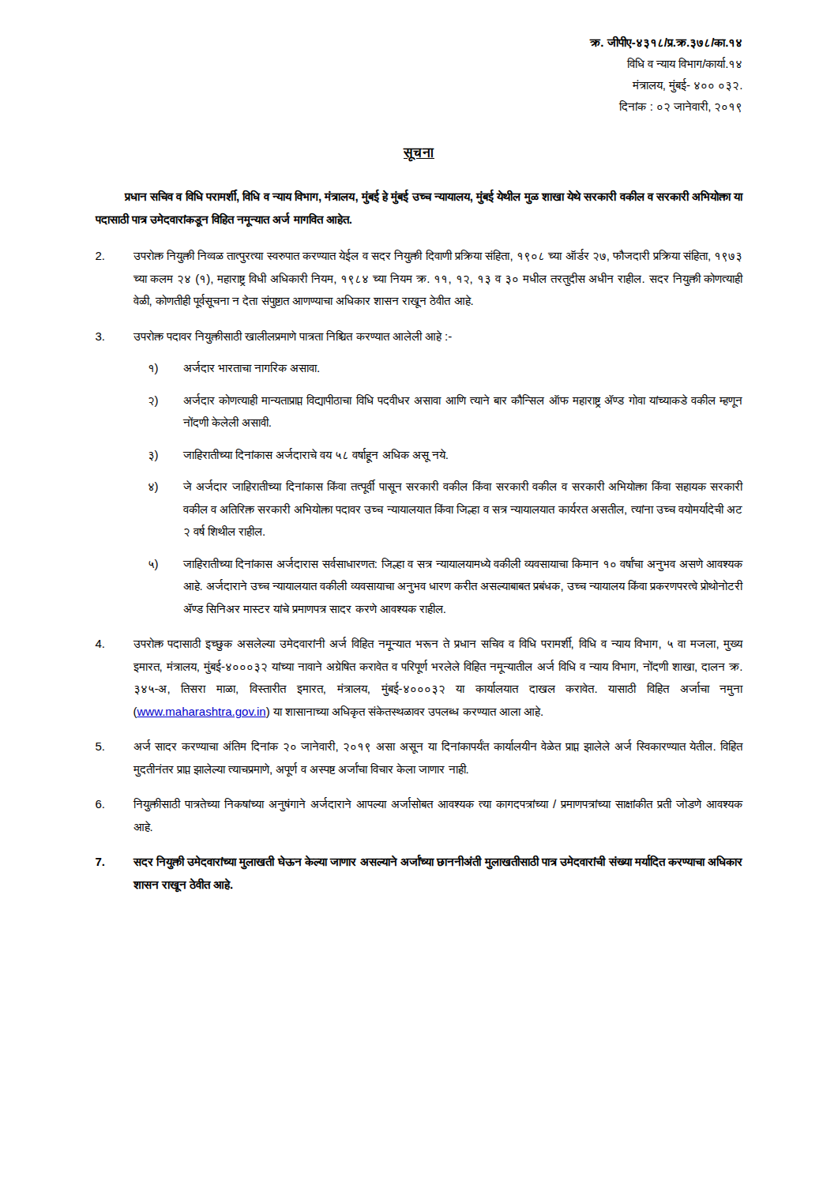क्र. जीपीए-४३१८/प्र.क्र.३७८/का.१४
विधि व न्याय विभाग/कार्या.१४
मंत्रालय, मुंबई- ४०० ०३२.
दिनांक : ०२ जानेवारी, २०१९
सूचना
प्रधान सचिव व विधि परामर्शी, विधि व न्याय विभाग, मंत्रालय, मुंबई हे मुंबई उच्च न्यायालय, मुंबई येथील मुळ शाखा येथे सरकारी वकील व सरकारी अभियोक्ता या पदासाठी पात्र उमेदवारांकडून विहित नमून्यात अर्ज मागवित आहेत.
उपरोक्त नियुक्ती निव्वळ तात्पुरत्या स्वरुपात करण्यात येईल व सदर नियुक्ती दिवाणी प्रक्रिया संहिता, १९०८ च्या ऑर्डर २७, फौजदारी प्रक्रिया संहिता, १९७३ च्या कलम २४ (१), महाराष्ट्र विधी अधिकारी नियम, १९८४ च्या नियम क्र. ११, १२, १३ व ३० मधील तरतुदीस अधीन राहील. सदर नियुक्ती कोणत्याही वेळी, कोणतीही पूर्वसूचना न देता संपुष्टात आणण्याचा अधिकार शासन राखून ठेवीत आहे.
उपरोक्त पदावर नियुक्तीसाठी खालीलप्रमाणे पात्रता निश्चित करण्यात आलेली आहे :-
अर्जदार भारताचा नागरिक असावा.
अर्जदार कोणत्याही मान्यताप्राप्त विद्यापीठाचा विधि पदवीधर असावा आणि त्याने बार कौन्सिल ऑफ महाराष्ट्र ॲण्ड गोवा यांच्याकडे वकील म्हणून नोंदणी केलेली असावी.
जाहिरातीच्या दिनांकास अर्जदाराचे वय ५८ वर्षाहून अधिक असू नये.
जे अर्जदार जाहिरातीच्या दिनांकास किंवा तत्पूर्वी पासून सरकारी वकील किंवा सरकारी वकील व सरकारी अभियोक्ता किंवा सहायक सरकारी वकील व अतिरिक्त सरकारी अभियोक्ता पदावर उच्च न्यायालयात किंवा जिल्हा व सत्र न्यायालयात कार्यरत असतील, त्यांना उच्च वयोमर्यादेची अट २ वर्ष शिथील राहील.
जाहिरातीच्या दिनांकास अर्जदारास सर्वसाधारणत: जिल्हा व सत्र न्यायालयामध्ये वकीली व्यवसायाचा किमान १० वर्षांचा अनुभव असणे आवश्यक आहे. अर्जदाराने उच्च न्यायालयात वकीली व्यवसायाचा अनुभव धारण करीत असल्याबाबत प्रबंधक, उच्च न्यायालय किंवा प्रकरणपरत्वे प्रोथोनोटरी ॲण्ड सिनिअर मास्टर यांचे प्रमाणपत्र सादर करणे आवश्यक राहील.
उपरोक्त पदासाठी इच्छुक असलेल्या उमेदवारांनी अर्ज विहित नमून्यात भरून ते प्रधान सचिव व विधि परामर्शी, विधि व न्याय विभाग, ५ वा मजला, मुख्य इमारत, मंत्रालय, मुंबई-४०००३२ यांच्या नावाने अग्रेषित करावेत व परिपूर्ण भरलेले विहित नमून्यातील अर्ज विधि व न्याय विभाग, नोंदणी शाखा, दालन क्र. ३४५-अ, तिसरा माळा, विस्तारीत इमारत, मंत्रालय, मुंबई-४०००३२ या कार्यालयात दाखल करावेत. यासाठी विहित अर्जाचा नमुना (www.maharashtra.gov.in) या शासानाच्या अधिकृत संकेतस्थळावर उपलब्ध करण्यात आला आहे.
अर्ज सादर करण्याचा अंतिम दिनांक २० जानेवारी, २०१९ असा असून या दिनांकापर्यंत कार्यालयीन वेळेत प्राप्त झालेले अर्ज स्विकारण्यात येतील. विहित मुदतीनंतर प्राप्त झालेल्या त्याचप्रमाणे, अपूर्ण व अस्पष्ट अर्जांचा विचार केला जाणार नाही.
नियुक्तीसाठी पात्रतेच्या निकषांच्या अनुषंगाने अर्जदाराने आपल्या अर्जासोबत आवश्यक त्या कागदपत्रांच्या / प्रमाणपत्रांच्या साक्षांकीत प्रती जोडणे आवश्यक आहे.
सदर नियुक्ती उमेदवारांच्या मुलाखती घेऊन केल्या जाणार असल्याने अर्जांच्या छाननीअंती मुलाखतीसाठी पात्र उमेदवारांची संख्या मर्यादित करण्याचा अधिकार शासन राखून ठेवीत आहे.